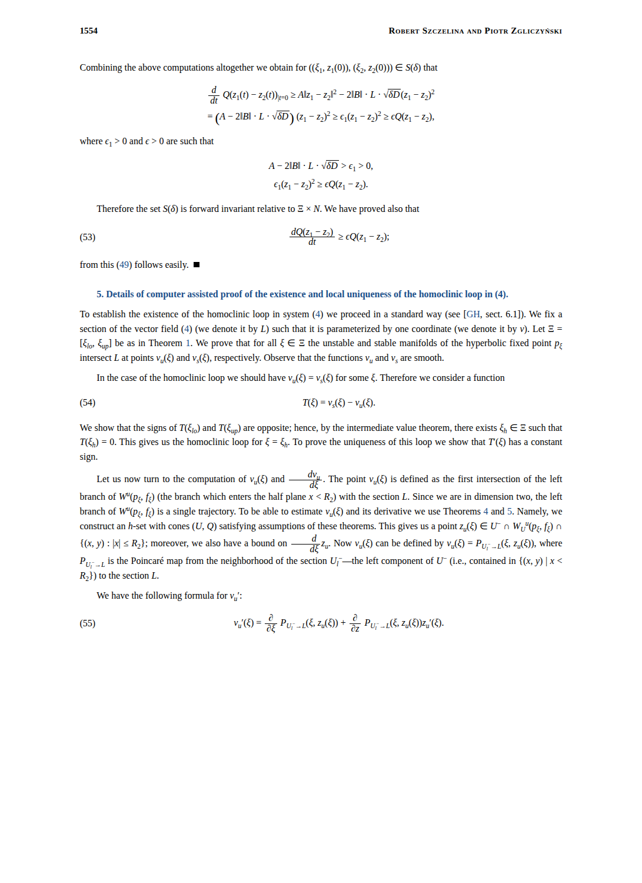1554 Robert Szczelina and Piotr Zgliczyński
Combining the above computations altogether we obtain for ((ξ1, z1(0)), (ξ2, z2(0))) ∈ S(δ) that
ddt Q(z1(t) − z2(t))|t=0 ≥ A‖z1 − z2‖2 − 2‖B‖ · L · √δD(z1 − z2)2 = (A − 2‖B‖ · L · √δD) (z1 − z2)2 ≥ ϵ1(z1 − z2)2 ≥ ϵQ(z1 − z2),
where ϵ1 > 0 and ϵ > 0 are such that
A − 2‖B‖ · L · √δD > ϵ1 > 0, ϵ1(z1 − z2)2 ≥ ϵQ(z1 − z2).
Therefore the set S(δ) is forward invariant relative to Ξ × N. We have proved also that
(53) dQ(z1 − z2) dt ≥ ϵQ(z1 − z2);
from this (49) follows easily.
5. Details of computer assisted proof of the existence and local uniqueness of the homoclinic loop in (4).
To establish the existence of the homoclinic loop in system (4) we proceed in a standard way (see [GH, sect. 6.1]). We fix a section of the vector field (4) (we denote it by L) such that it is parameterized by one coordinate (we denote it by v). Let Ξ = [ξlo, ξup] be as in Theorem 1. We prove that for all ξ ∈ Ξ the unstable and stable manifolds of the hyperbolic fixed point pξ intersect L at points vu(ξ) and vs(ξ), respectively. Observe that the functions vu and vs are smooth.
In the case of the homoclinic loop we should have vu(ξ) = vs(ξ) for some ξ. Therefore we consider a function
(54) T(ξ) = vs(ξ) − vu(ξ).
We show that the signs of T(ξlo) and T(ξup) are opposite; hence, by the intermediate value theorem, there exists ξh ∈ Ξ such that T(ξh) = 0. This gives us the homoclinic loop for ξ = ξh. To prove the uniqueness of this loop we show that T′(ξ) has a constant sign.
Let us now turn to the computation of vu(ξ) and dvu dξ. The point vu(ξ) is defined as the first intersection of the left branch of Wu(pξ, fξ) (the branch which enters the half plane x < R2) with the section L. Since we are in dimension two, the left branch of Wu(pξ, fξ) is a single trajectory. To be able to estimate vu(ξ) and its derivative we use Theorems 4 and 5. Namely, we construct an h-set with cones (U, Q) satisfying assumptions of these theorems. This gives us a point zu(ξ) ∈ U− ∩ WUu(pξ, fξ) ∩ {(x, y) : |x| ≤ R2}; moreover, we also have a bound on ddξ zu. Now vu(ξ) can be defined by vu(ξ) = PUl−→L(ξ, zu(ξ)), where PUl−→L is the Poincaré map from the neighborhood of the section Ul−—the left component of U− (i.e., contained in {(x, y) | x < R2}) to the section L.
We have the following formula for vu′:
(55) vu′(ξ) = ∂∂ξ PUl−→L(ξ, zu(ξ)) + ∂∂z PUl−→L(ξ, zu(ξ))zu′(ξ).